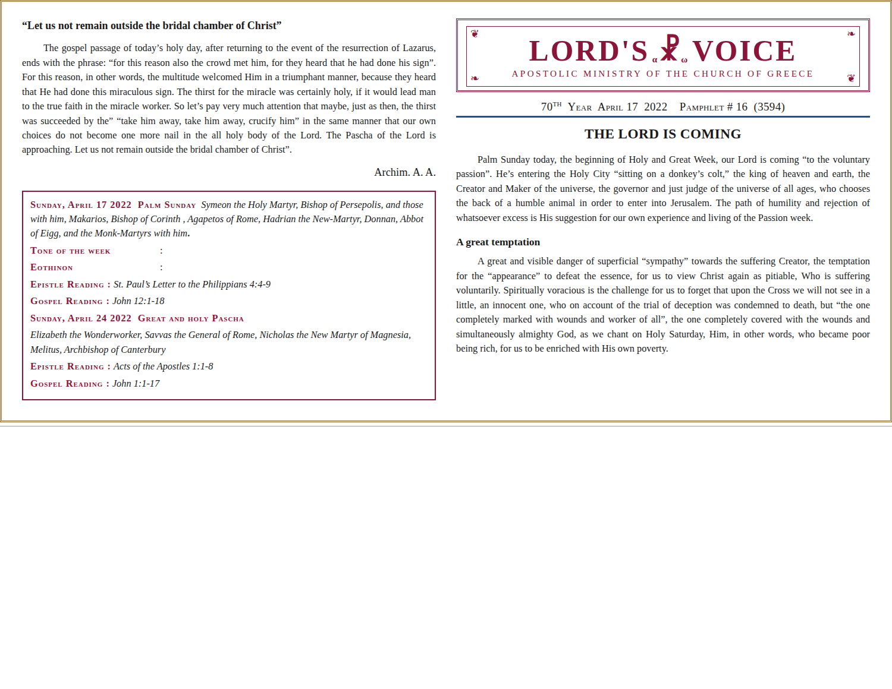“Let us not remain outside the bridal chamber of Christ”
The gospel passage of today’s holy day, after returning to the event of the resurrection of Lazarus, ends with the phrase: “for this reason also the crowd met him, for they heard that he had done his sign”. For this reason, in other words, the multitude welcomed Him in a triumphant manner, because they heard that He had done this miraculous sign. The thirst for the miracle was certainly holy, if it would lead man to the true faith in the miracle worker. So let’s pay very much attention that maybe, just as then, the thirst was succeeded by the” “take him away, take him away, crucify him” in the same manner that our own choices do not become one more nail in the all holy body of the Lord. The Pascha of the Lord is approaching. Let us not remain outside the bridal chamber of Christ”.
Archim. A. A.
Sunday, April 17 2022 Palm Sunday Symeon the Holy Martyr, Bishop of Persepolis, and those with him, Makarios, Bishop of Corinth , Agapetos of Rome, Hadrian the New-Martyr, Donnan, Abbot of Eigg, and the Monk-Martyrs with him.
Tone of the week:
Eothinon:
Epistle Reading : St. Paul’s Letter to the Philippians 4:4-9
Gospel Reading : John 12:1-18
Sunday, April 24 2022 Great and holy Pascha
Elizabeth the Wonderworker, Savvas the General of Rome, Nicholas the New Martyr of Magnesia, Melitus, Archbishop of Canterbury
Epistle Reading : Acts of the Apostles 1:1-8
Gospel Reading : John 1:1-17
❦ ❧ ❧ ❦
LORD'S ☧αω VOICE
Apostolic Ministry of the Church of Greece
70th Year April 17 2022 Pamphlet # 16 (3594)
THE LORD IS COMING
Palm Sunday today, the beginning of Holy and Great Week, our Lord is coming “to the voluntary passion”. He’s entering the Holy City “sitting on a donkey’s colt,” the king of heaven and earth, the Creator and Maker of the universe, the governor and just judge of the universe of all ages, who chooses the back of a humble animal in order to enter into Jerusalem. The path of humility and rejection of whatsoever excess is His suggestion for our own experience and living of the Passion week.
A great temptation
A great and visible danger of superficial “sympathy” towards the suffering Creator, the temptation for the “appearance” to defeat the essence, for us to view Christ again as pitiable, Who is suffering voluntarily. Spiritually voracious is the challenge for us to forget that upon the Cross we will not see in a little, an innocent one, who on account of the trial of deception was condemned to death, but “the one completely marked with wounds and worker of all”, the one completely covered with the wounds and simultaneously almighty God, as we chant on Holy Saturday, Him, in other words, who became poor being rich, for us to be enriched with His own poverty.